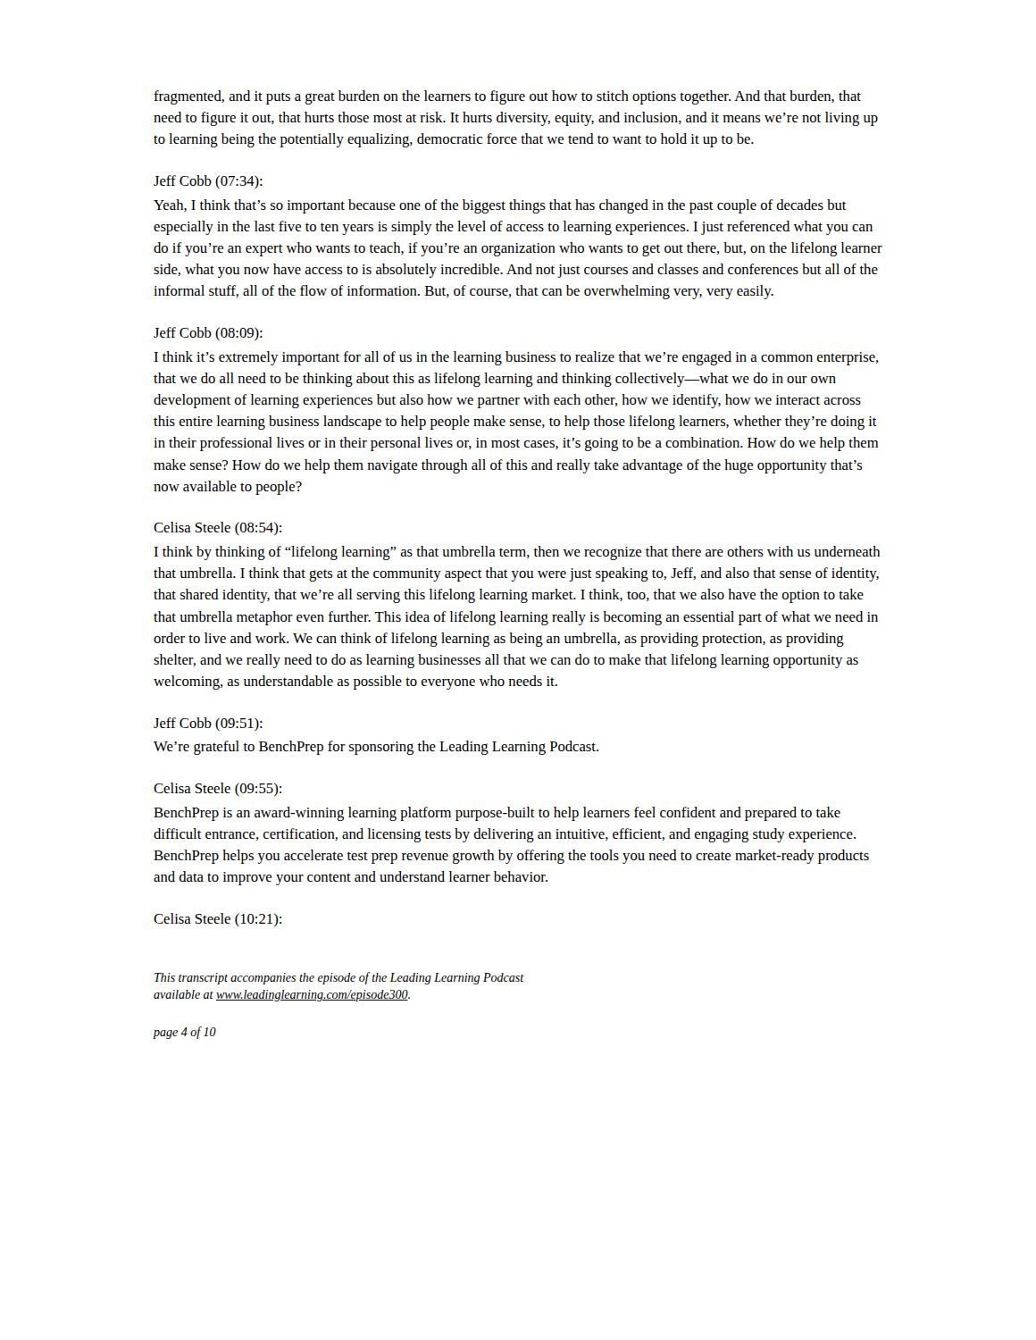fragmented, and it puts a great burden on the learners to figure out how to stitch options together. And that burden, that need to figure it out, that hurts those most at risk. It hurts diversity, equity, and inclusion, and it means we’re not living up to learning being the potentially equalizing, democratic force that we tend to want to hold it up to be.
Jeff Cobb (07:34):
Yeah, I think that’s so important because one of the biggest things that has changed in the past couple of decades but especially in the last five to ten years is simply the level of access to learning experiences. I just referenced what you can do if you’re an expert who wants to teach, if you’re an organization who wants to get out there, but, on the lifelong learner side, what you now have access to is absolutely incredible. And not just courses and classes and conferences but all of the informal stuff, all of the flow of information. But, of course, that can be overwhelming very, very easily.
Jeff Cobb (08:09):
I think it’s extremely important for all of us in the learning business to realize that we’re engaged in a common enterprise, that we do all need to be thinking about this as lifelong learning and thinking collectively—what we do in our own development of learning experiences but also how we partner with each other, how we identify, how we interact across this entire learning business landscape to help people make sense, to help those lifelong learners, whether they’re doing it in their professional lives or in their personal lives or, in most cases, it’s going to be a combination. How do we help them make sense? How do we help them navigate through all of this and really take advantage of the huge opportunity that’s now available to people?
Celisa Steele (08:54):
I think by thinking of “lifelong learning” as that umbrella term, then we recognize that there are others with us underneath that umbrella. I think that gets at the community aspect that you were just speaking to, Jeff, and also that sense of identity, that shared identity, that we’re all serving this lifelong learning market. I think, too, that we also have the option to take that umbrella metaphor even further. This idea of lifelong learning really is becoming an essential part of what we need in order to live and work. We can think of lifelong learning as being an umbrella, as providing protection, as providing shelter, and we really need to do as learning businesses all that we can do to make that lifelong learning opportunity as welcoming, as understandable as possible to everyone who needs it.
Jeff Cobb (09:51):
We’re grateful to BenchPrep for sponsoring the Leading Learning Podcast.
Celisa Steele (09:55):
BenchPrep is an award-winning learning platform purpose-built to help learners feel confident and prepared to take difficult entrance, certification, and licensing tests by delivering an intuitive, efficient, and engaging study experience. BenchPrep helps you accelerate test prep revenue growth by offering the tools you need to create market-ready products and data to improve your content and understand learner behavior.
Celisa Steele (10:21):
This transcript accompanies the episode of the Leading Learning Podcast
available at www.leadinglearning.com/episode300.
page 4 of 10